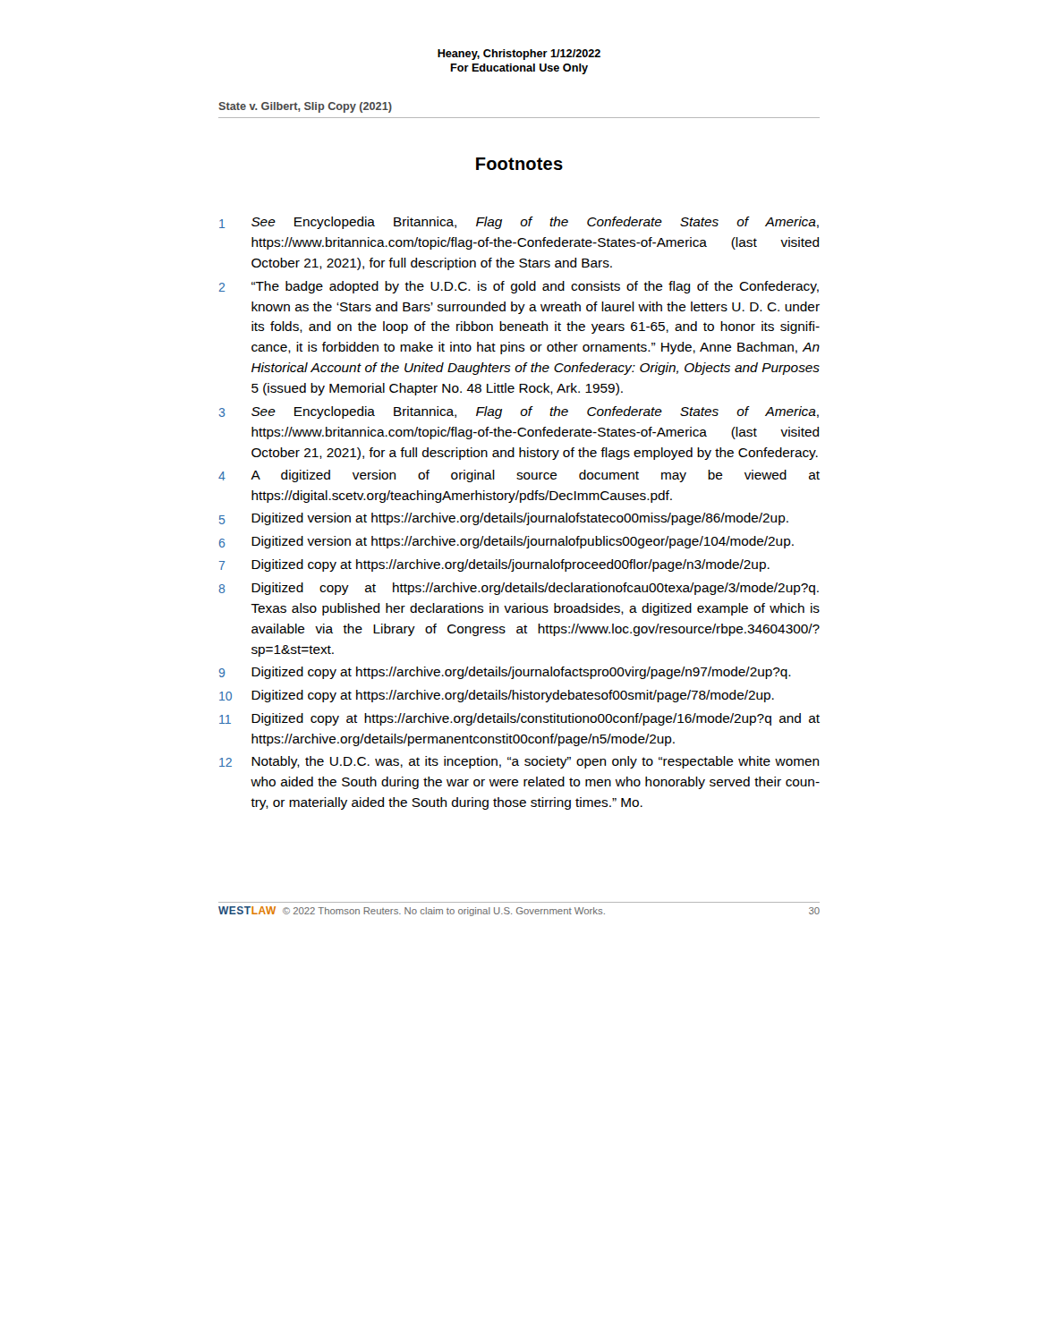Heaney, Christopher 1/12/2022
For Educational Use Only
State v. Gilbert, Slip Copy (2021)
Footnotes
1 See Encyclopedia Britannica, Flag of the Confederate States of America, https://www.britannica.com/topic/flag-of-the-Confederate-States-of-America (last visited October 21, 2021), for full description of the Stars and Bars.
2 “The badge adopted by the U.D.C. is of gold and consists of the flag of the Confederacy, known as the ‘Stars and Bars’ surrounded by a wreath of laurel with the letters U. D. C. under its folds, and on the loop of the ribbon beneath it the years 61-65, and to honor its significance, it is forbidden to make it into hat pins or other ornaments.” Hyde, Anne Bachman, An Historical Account of the United Daughters of the Confederacy: Origin, Objects and Purposes 5 (issued by Memorial Chapter No. 48 Little Rock, Ark. 1959).
3 See Encyclopedia Britannica, Flag of the Confederate States of America, https://www.britannica.com/topic/flag-of-the-Confederate-States-of-America (last visited October 21, 2021), for a full description and history of the flags employed by the Confederacy.
4 A digitized version of original source document may be viewed at https://digital.scetv.org/teachingAmerhistory/pdfs/DecImmCauses.pdf.
5 Digitized version at https://archive.org/details/journalofstateco00miss/page/86/mode/2up.
6 Digitized version at https://archive.org/details/journalofpublics00geor/page/104/mode/2up.
7 Digitized copy at https://archive.org/details/journalofproceed00flor/page/n3/mode/2up.
8 Digitized copy at https://archive.org/details/declarationofcau00texa/page/3/mode/2up?q. Texas also published her declarations in various broadsides, a digitized example of which is available via the Library of Congress at https://www.loc.gov/resource/rbpe.34604300/?sp=1&st=text.
9 Digitized copy at https://archive.org/details/journalofactspro00virg/page/n97/mode/2up?q.
10 Digitized copy at https://archive.org/details/historydebatesof00smit/page/78/mode/2up.
11 Digitized copy at https://archive.org/details/constitutiono00conf/page/16/mode/2up?q and at https://archive.org/details/permanentconstit00conf/page/n5/mode/2up.
12 Notably, the U.D.C. was, at its inception, “a society” open only to “respectable white women who aided the South during the war or were related to men who honorably served their country, or materially aided the South during those stirring times.” Mo.
WESTLAW © 2022 Thomson Reuters. No claim to original U.S. Government Works. 30